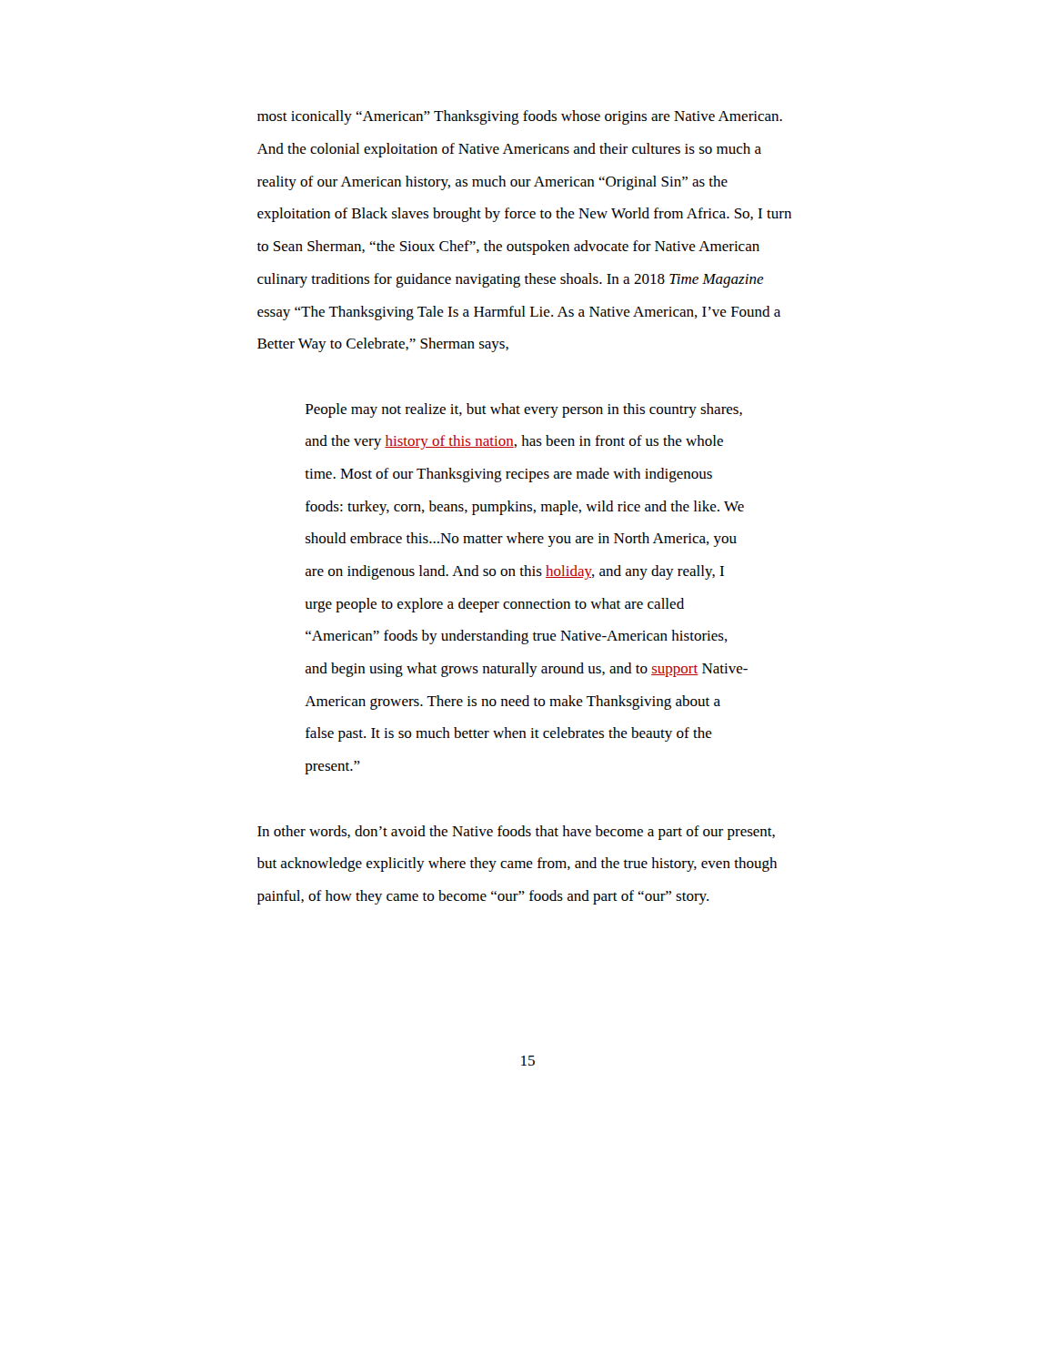most iconically “American” Thanksgiving foods whose origins are Native American. And the colonial exploitation of Native Americans and their cultures is so much a reality of our American history, as much our American “Original Sin” as the exploitation of Black slaves brought by force to the New World from Africa. So, I turn to Sean Sherman, “the Sioux Chef”, the outspoken advocate for Native American culinary traditions for guidance navigating these shoals. In a 2018 Time Magazine essay “The Thanksgiving Tale Is a Harmful Lie. As a Native American, I’ve Found a Better Way to Celebrate,” Sherman says,
People may not realize it, but what every person in this country shares, and the very history of this nation, has been in front of us the whole time. Most of our Thanksgiving recipes are made with indigenous foods: turkey, corn, beans, pumpkins, maple, wild rice and the like. We should embrace this...No matter where you are in North America, you are on indigenous land. And so on this holiday, and any day really, I urge people to explore a deeper connection to what are called “American” foods by understanding true Native-American histories, and begin using what grows naturally around us, and to support Native-American growers. There is no need to make Thanksgiving about a false past. It is so much better when it celebrates the beauty of the present.”
In other words, don’t avoid the Native foods that have become a part of our present, but acknowledge explicitly where they came from, and the true history, even though painful, of how they came to become “our” foods and part of “our” story.
15